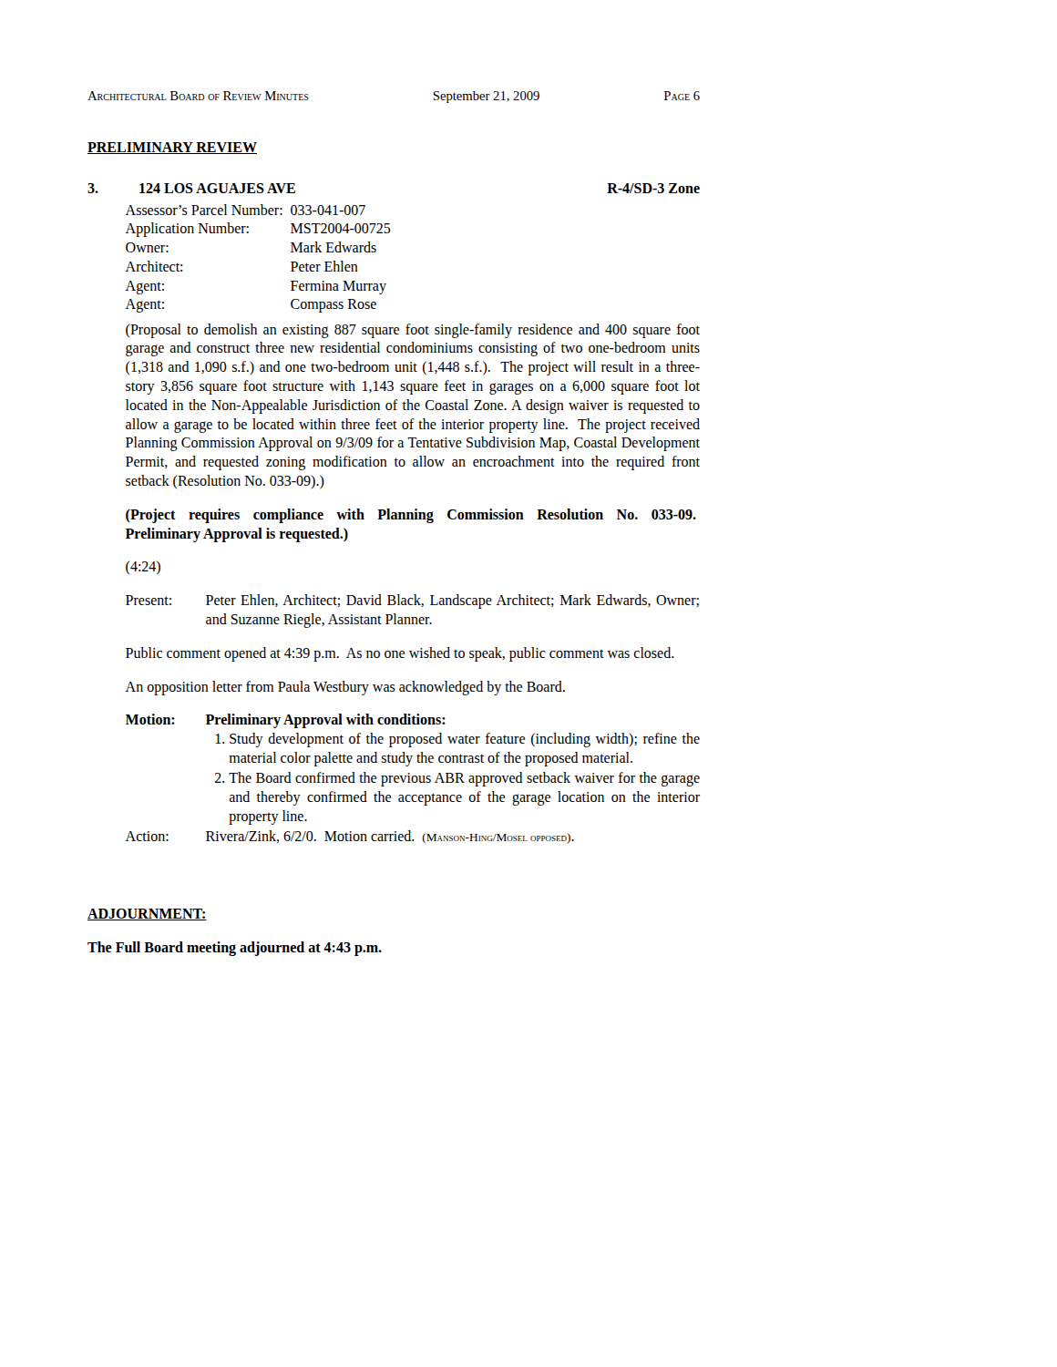Architectural Board of Review Minutes September 21, 2009 Page 6
PRELIMINARY REVIEW
3. 124 LOS AGUAJES AVE R-4/SD-3 Zone
| Assessor’s Parcel Number: | 033-041-007 |
| Application Number: | MST2004-00725 |
| Owner: | Mark Edwards |
| Architect: | Peter Ehlen |
| Agent: | Fermina Murray |
| Agent: | Compass Rose |
(Proposal to demolish an existing 887 square foot single-family residence and 400 square foot garage and construct three new residential condominiums consisting of two one-bedroom units (1,318 and 1,090 s.f.) and one two-bedroom unit (1,448 s.f.). The project will result in a three-story 3,856 square foot structure with 1,143 square feet in garages on a 6,000 square foot lot located in the Non-Appealable Jurisdiction of the Coastal Zone. A design waiver is requested to allow a garage to be located within three feet of the interior property line. The project received Planning Commission Approval on 9/3/09 for a Tentative Subdivision Map, Coastal Development Permit, and requested zoning modification to allow an encroachment into the required front setback (Resolution No. 033-09).)
(Project requires compliance with Planning Commission Resolution No. 033-09. Preliminary Approval is requested.)
(4:24)
| Present: | Peter Ehlen, Architect; David Black, Landscape Architect; Mark Edwards, Owner; and Suzanne Riegle, Assistant Planner. |
Public comment opened at 4:39 p.m. As no one wished to speak, public comment was closed.
An opposition letter from Paula Westbury was acknowledged by the Board.
| Motion: | Preliminary Approval with conditions: Study development of the proposed water feature (including width); refine the material color palette and study the contrast of the proposed material. The Board confirmed the previous ABR approved setback waiver for the garage and thereby confirmed the acceptance of the garage location on the interior property line. |
| Action: | Rivera/Zink, 6/2/0. Motion carried. (Manson-Hing/Mosel opposed) . |
ADJOURNMENT:
The Full Board meeting adjourned at 4:43 p.m.